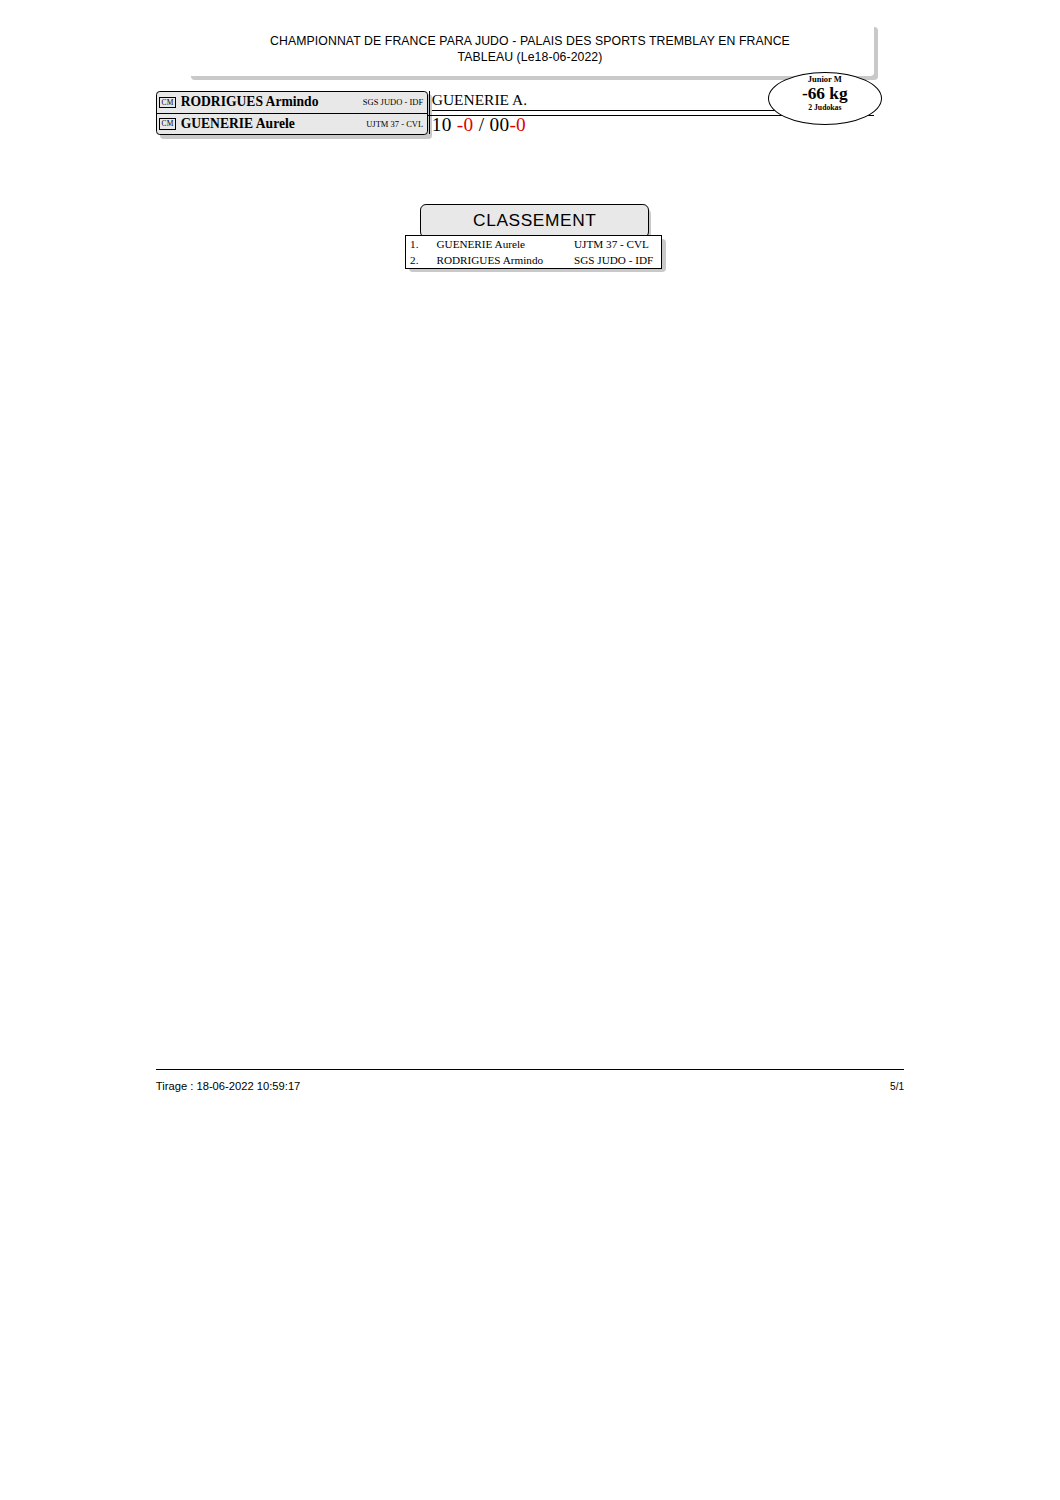CHAMPIONNAT DE FRANCE PARA JUDO - PALAIS DES SPORTS TREMBLAY EN FRANCE
TABLEAU (Le18-06-2022)
Junior M
-66 kg
2 Judokas
CM RODRIGUES Armindo SGS JUDO - IDF
CM GUENERIE Aurele UJTM 37 - CVL
GUENERIE A.
10 -0 / 00-0
CLASSEMENT
| 1. | GUENERIE Aurele | UJTM 37 - CVL |
| 2. | RODRIGUES Armindo | SGS JUDO - IDF |
Tirage : 18-06-2022 10:59:17
5/1